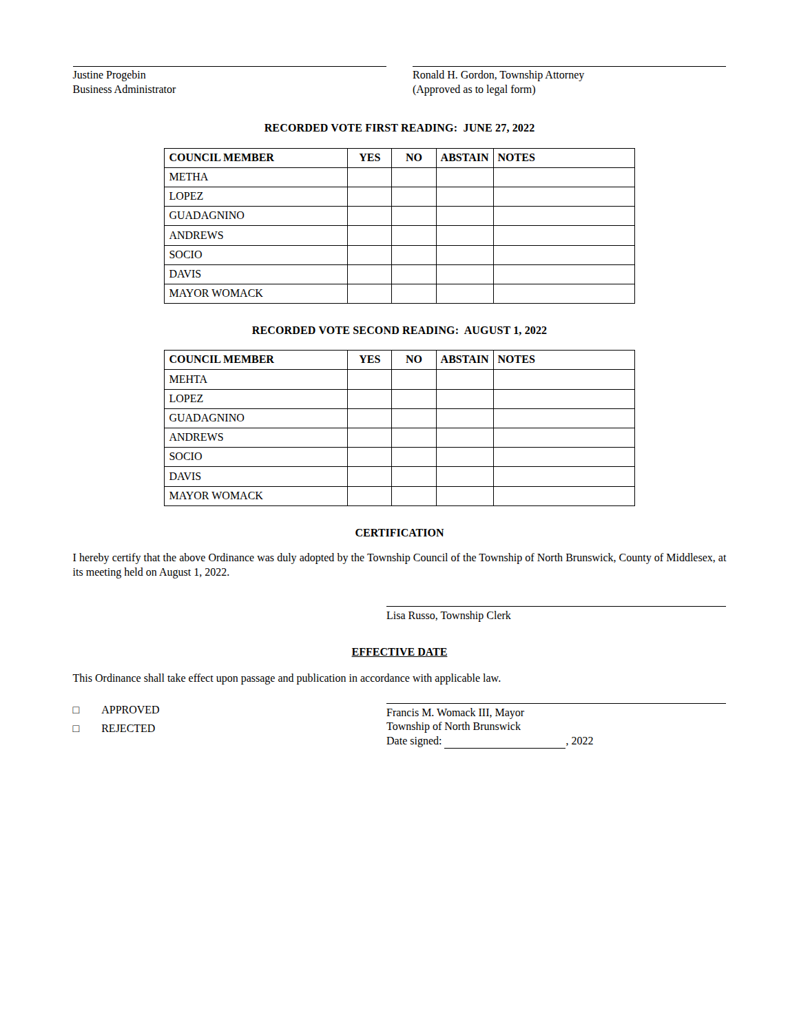Justine Progebin
Business Administrator
Ronald H. Gordon, Township Attorney
(Approved as to legal form)
RECORDED VOTE FIRST READING: JUNE 27, 2022
| COUNCIL MEMBER | YES | NO | ABSTAIN | NOTES |
| --- | --- | --- | --- | --- |
| METHA | | | | |
| LOPEZ | | | | |
| GUADAGNINO | | | | |
| ANDREWS | | | | |
| SOCIO | | | | |
| DAVIS | | | | |
| MAYOR WOMACK | | | | |
RECORDED VOTE SECOND READING: AUGUST 1, 2022
| COUNCIL MEMBER | YES | NO | ABSTAIN | NOTES |
| --- | --- | --- | --- | --- |
| MEHTA | | | | |
| LOPEZ | | | | |
| GUADAGNINO | | | | |
| ANDREWS | | | | |
| SOCIO | | | | |
| DAVIS | | | | |
| MAYOR WOMACK | | | | |
CERTIFICATION
I hereby certify that the above Ordinance was duly adopted by the Township Council of the Township of North Brunswick, County of Middlesex, at its meeting held on August 1, 2022.
Lisa Russo, Township Clerk
EFFECTIVE DATE
This Ordinance shall take effect upon passage and publication in accordance with applicable law.
| □ | APPROVED |
| □ | REJECTED |
Francis M. Womack III, Mayor
Township of North Brunswick
Date signed: , 2022